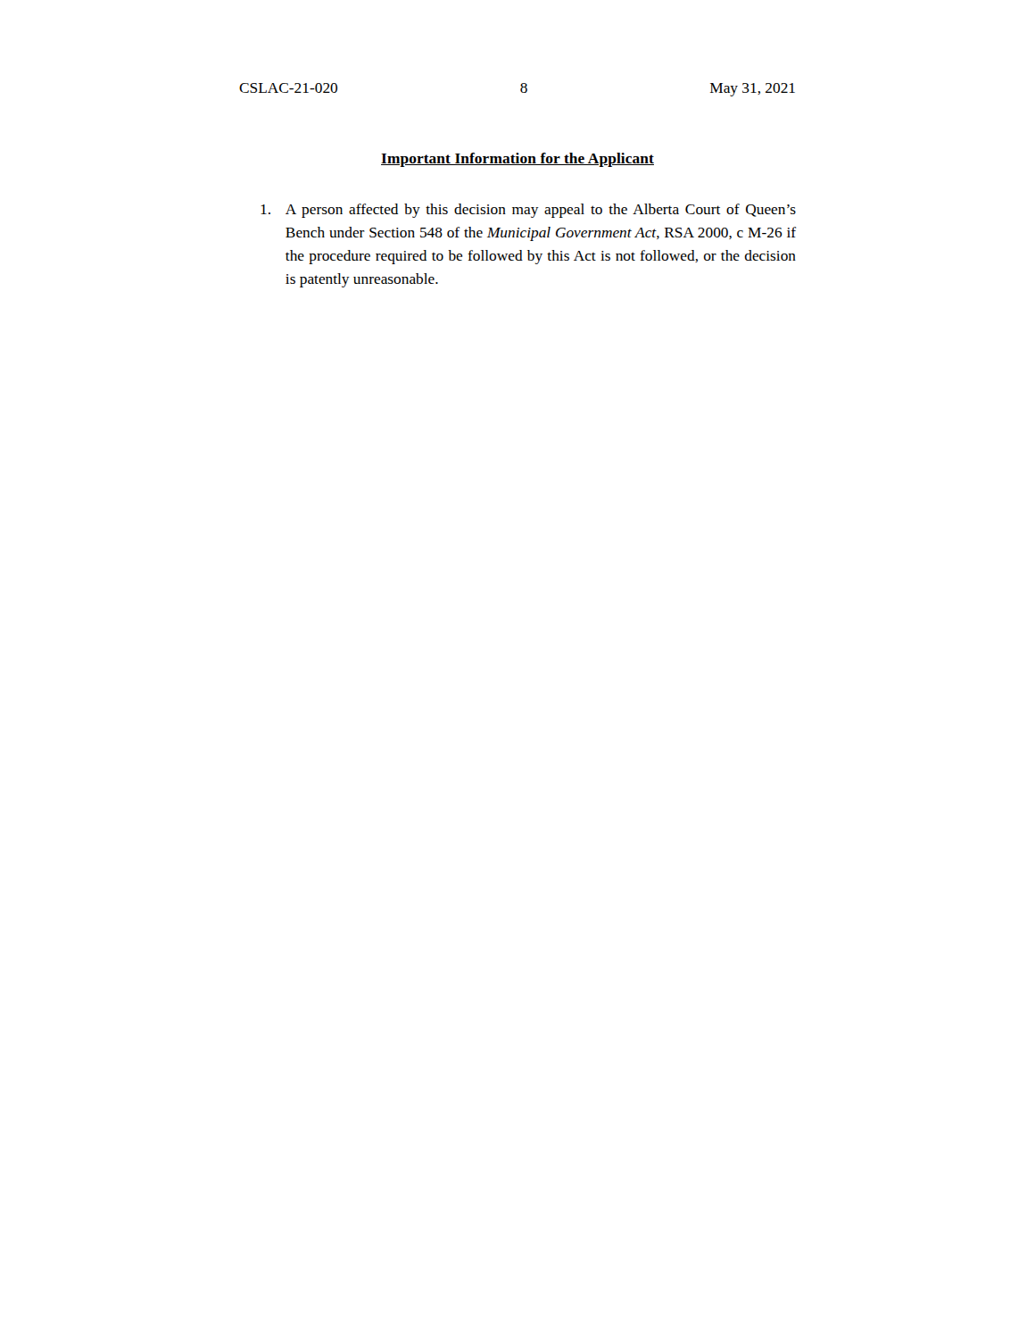CSLAC-21-020
8
May 31, 2021
Important Information for the Applicant
A person affected by this decision may appeal to the Alberta Court of Queen’s Bench under Section 548 of the Municipal Government Act, RSA 2000, c M-26 if the procedure required to be followed by this Act is not followed, or the decision is patently unreasonable.